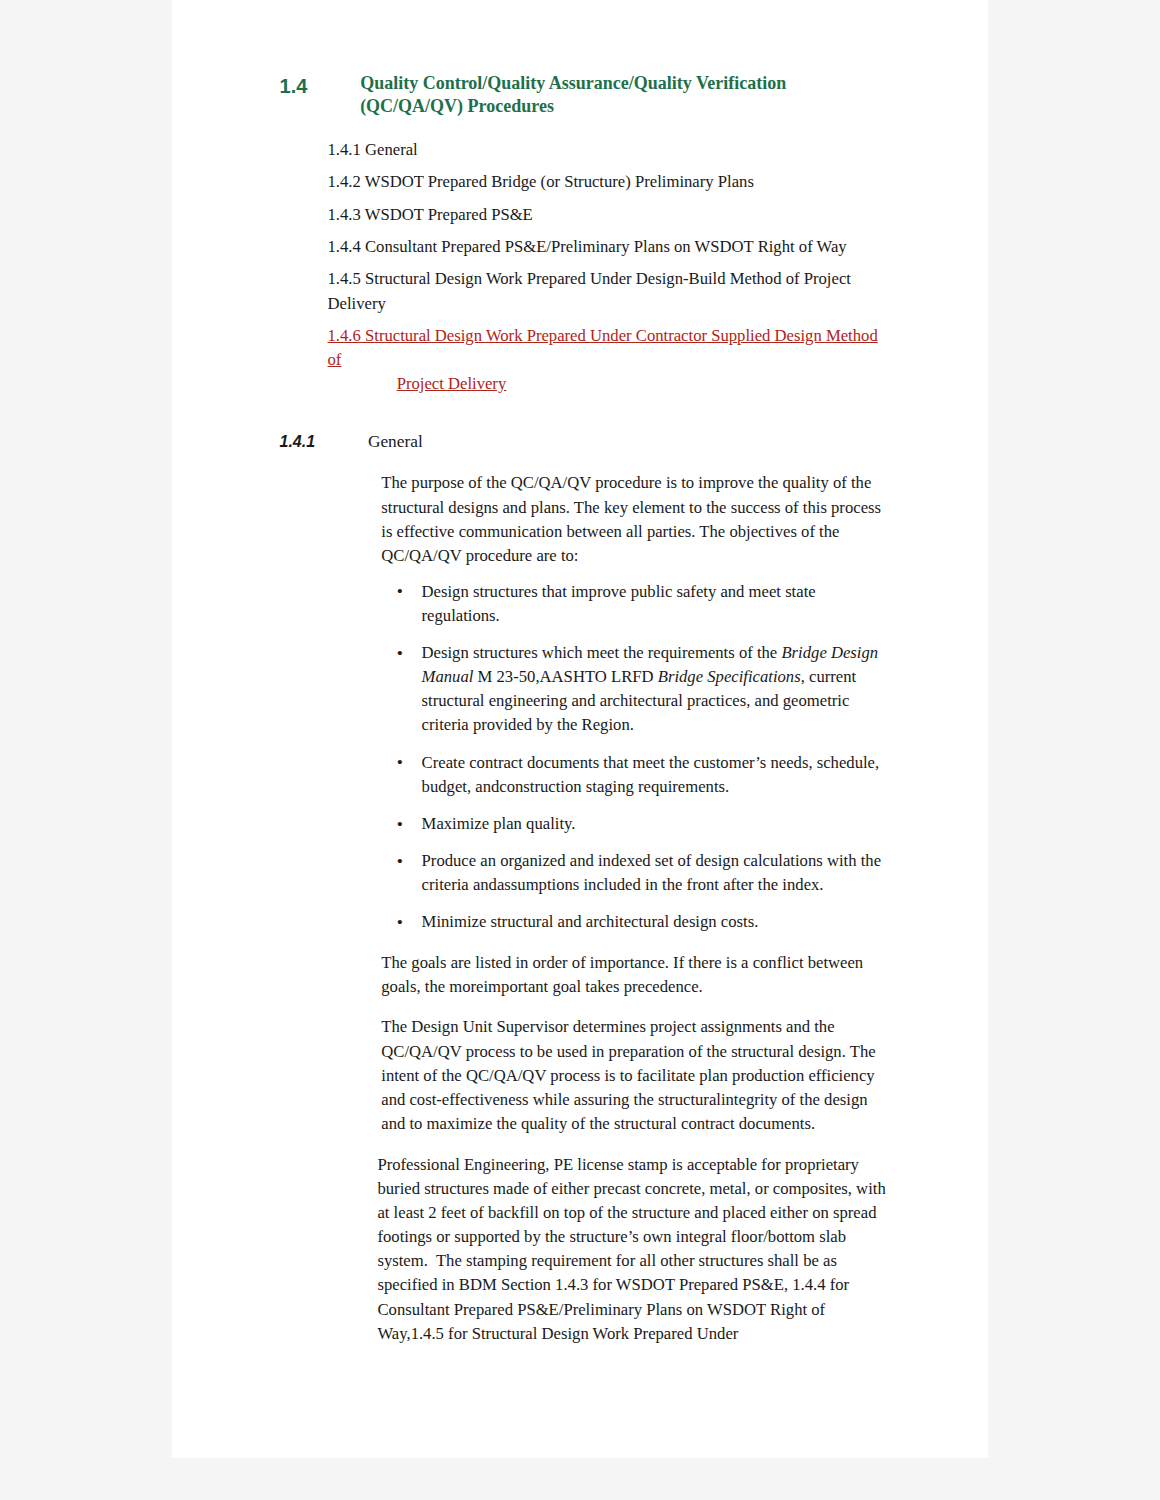1.4
Quality Control/Quality Assurance/Quality Verification (QC/QA/QV) Procedures
1.4.1 General
1.4.2 WSDOT Prepared Bridge (or Structure) Preliminary Plans
1.4.3 WSDOT Prepared PS&E
1.4.4 Consultant Prepared PS&E/Preliminary Plans on WSDOT Right of Way
1.4.5 Structural Design Work Prepared Under Design-Build Method of Project Delivery
1.4.6 Structural Design Work Prepared Under Contractor Supplied Design Method of Project Delivery
1.4.1
General
The purpose of the QC/QA/QV procedure is to improve the quality of the structural designs and plans. The key element to the success of this process is effective communication between all parties. The objectives of the QC/QA/QV procedure are to:
Design structures that improve public safety and meet state regulations.
Design structures which meet the requirements of the Bridge Design Manual M 23-50,AASHTO LRFD Bridge Specifications, current structural engineering and architectural practices, and geometric criteria provided by the Region.
Create contract documents that meet the customer’s needs, schedule, budget, andconstruction staging requirements.
Maximize plan quality.
Produce an organized and indexed set of design calculations with the criteria andassumptions included in the front after the index.
Minimize structural and architectural design costs.
The goals are listed in order of importance. If there is a conflict between goals, the moreimportant goal takes precedence.
The Design Unit Supervisor determines project assignments and the QC/QA/QV process to be used in preparation of the structural design. The intent of the QC/QA/QV process is to facilitate plan production efficiency and cost-effectiveness while assuring the structuralintegrity of the design and to maximize the quality of the structural contract documents.
Professional Engineering, PE license stamp is acceptable for proprietary buried structures made of either precast concrete, metal, or composites, with at least 2 feet of backfill on top of the structure and placed either on spread footings or supported by the structure’s own integral floor/bottom slab system. The stamping requirement for all other structures shall be as specified in BDM Section 1.4.3 for WSDOT Prepared PS&E, 1.4.4 for Consultant Prepared PS&E/Preliminary Plans on WSDOT Right of Way,1.4.5 for Structural Design Work Prepared Under